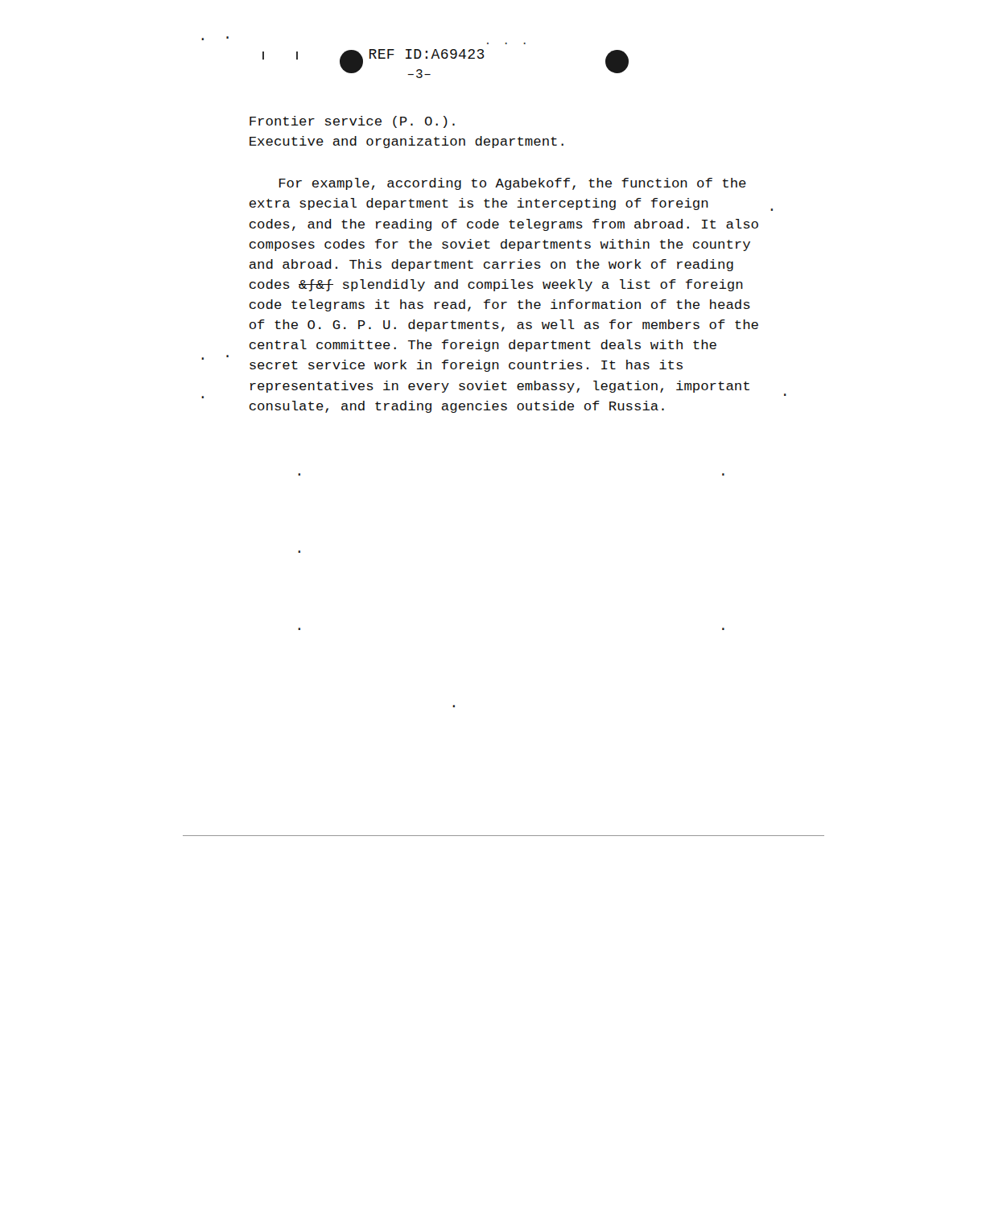. . . REF ID:A69423 –3–
Frontier service (P. O.).
Executive and organization department.
For example, according to Agabekoff, the function of the extra special department is the intercepting of foreign codes, and the reading of code telegrams from abroad. It also composes codes for the soviet departments within the country and abroad. This department carries on the work of reading codes &ʃ&ʃ splendidly and compiles weekly a list of foreign code telegrams it has read, for the information of the heads of the O. G. P. U. departments, as well as for members of the central committee. The foreign department deals with the secret service work in foreign countries. It has its representatives in every soviet embassy, legation, important consulate, and trading agencies outside of Russia.
· · · · · · · · · · · · ·